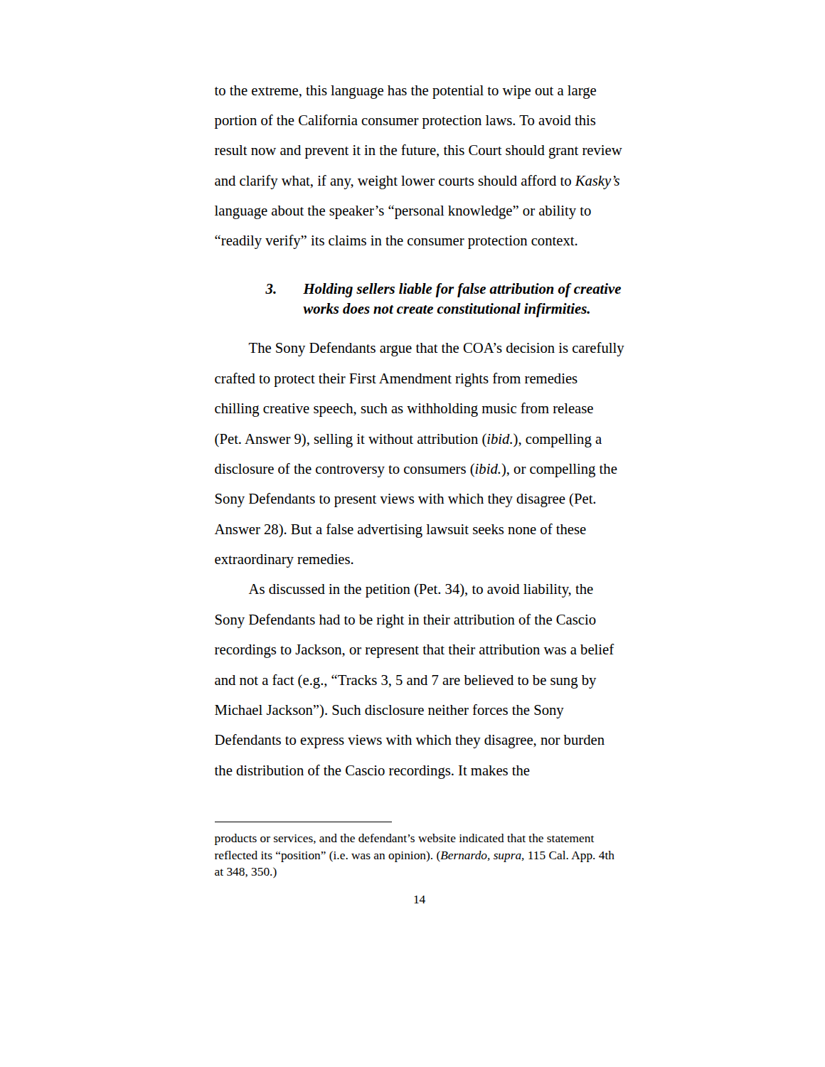to the extreme, this language has the potential to wipe out a large portion of the California consumer protection laws. To avoid this result now and prevent it in the future, this Court should grant review and clarify what, if any, weight lower courts should afford to Kasky’s language about the speaker’s “personal knowledge” or ability to “readily verify” its claims in the consumer protection context.
3. Holding sellers liable for false attribution of creative works does not create constitutional infirmities.
The Sony Defendants argue that the COA’s decision is carefully crafted to protect their First Amendment rights from remedies chilling creative speech, such as withholding music from release (Pet. Answer 9), selling it without attribution (ibid.), compelling a disclosure of the controversy to consumers (ibid.), or compelling the Sony Defendants to present views with which they disagree (Pet. Answer 28). But a false advertising lawsuit seeks none of these extraordinary remedies.
As discussed in the petition (Pet. 34), to avoid liability, the Sony Defendants had to be right in their attribution of the Cascio recordings to Jackson, or represent that their attribution was a belief and not a fact (e.g., “Tracks 3, 5 and 7 are believed to be sung by Michael Jackson”). Such disclosure neither forces the Sony Defendants to express views with which they disagree, nor burden the distribution of the Cascio recordings. It makes the
products or services, and the defendant’s website indicated that the statement reflected its “position” (i.e. was an opinion). (Bernardo, supra, 115 Cal. App. 4th at 348, 350.)
14